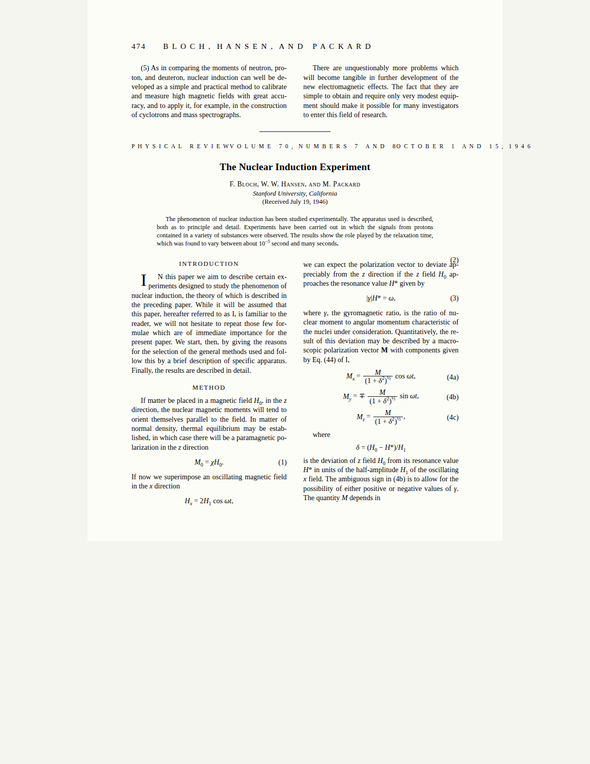474 B L O C H , H A N S E N , A N D P A C K A R D
(5) As in comparing the moments of neutron, proton, and deuteron, nuclear induction can well be developed as a simple and practical method to calibrate and measure high magnetic fields with great accuracy, and to apply it, for example, in the construction of cyclotrons and mass spectrographs.
There are unquestionably more problems which will become tangible in further de​velopment of the new electromagnetic effects. The fact that they are simple to obtain and require only very modest equipment should make it possible for many investigators to enter this field of research.
P H Y S I C A L R E V I E W V O L U M E 7 0 , N U M B E R S 7 A N D 8 O C T O B E R 1 A N D 1 5 , 1 9 4 6
The Nuclear Induction Experiment
F. Bloch, W. W. Hansen, and M. Packard
Stanford University, California
(Received July 19, 1946)
The phenomenon of nuclear induction has been studied experimentally. The apparatus used is described, both as to principle and detail. Experiments have been carried out in which the signals from protons contained in a variety of substances were observed. The results show the role played by the relaxation time, which was found to vary between about 10−5 second and many seconds.
Introduction
IN this paper we aim to describe certain experiments designed to study the phenomenon of nuclear induction, the theory of which is described in the preceding paper. While it will be assumed that this paper, hereafter referred to as I, is familiar to the reader, we will not hesitate to repeat those few formulae which are of immediate importance for the present paper. We start, then, by giving the reasons for the selection of the general methods used and follow this by a brief description of specific apparatus. Finally, the results are described in detail.
Method
If matter be placed in a magnetic field H0, in the z direction, the nuclear magnetic moments will tend to orient themselves parallel to the field. In matter of normal density, thermal equilibrium may be established, in which case there will be a paramagnetic polarization in the z direction
M0 = χH0.(1)
If now we superimpose an oscillating magnetic field in the x direction
Hx = 2H1 cos ωt,(2)
we can expect the polarization vector to deviate appreciably from the z direction if the z field H0 approaches the resonance value H* given by
|γ|H* = ω,(3)
where γ, the gyromagnetic ratio, is the ratio of nuclear moment to angular momentum characteristic of the nuclei under consideration. Quantitatively, the result of this deviation may be described by a macroscopic polarization vector M with components given by Eq. (44) of I,
Mx = M(1 + δ2)½ cos ωt, (4a)
My = ∓ M(1 + δ2)½ sin ωt, (4b)
Mz = M(1 + δ2)½, (4c)
where
δ = (H0 − H*)/H1
is the deviation of z field H0 from its resonance value H* in units of the half-amplitude H1 of the oscillating x field. The ambiguous sign in (4b) is to allow for the possibility of either positive or negative values of γ. The quantity M depends in